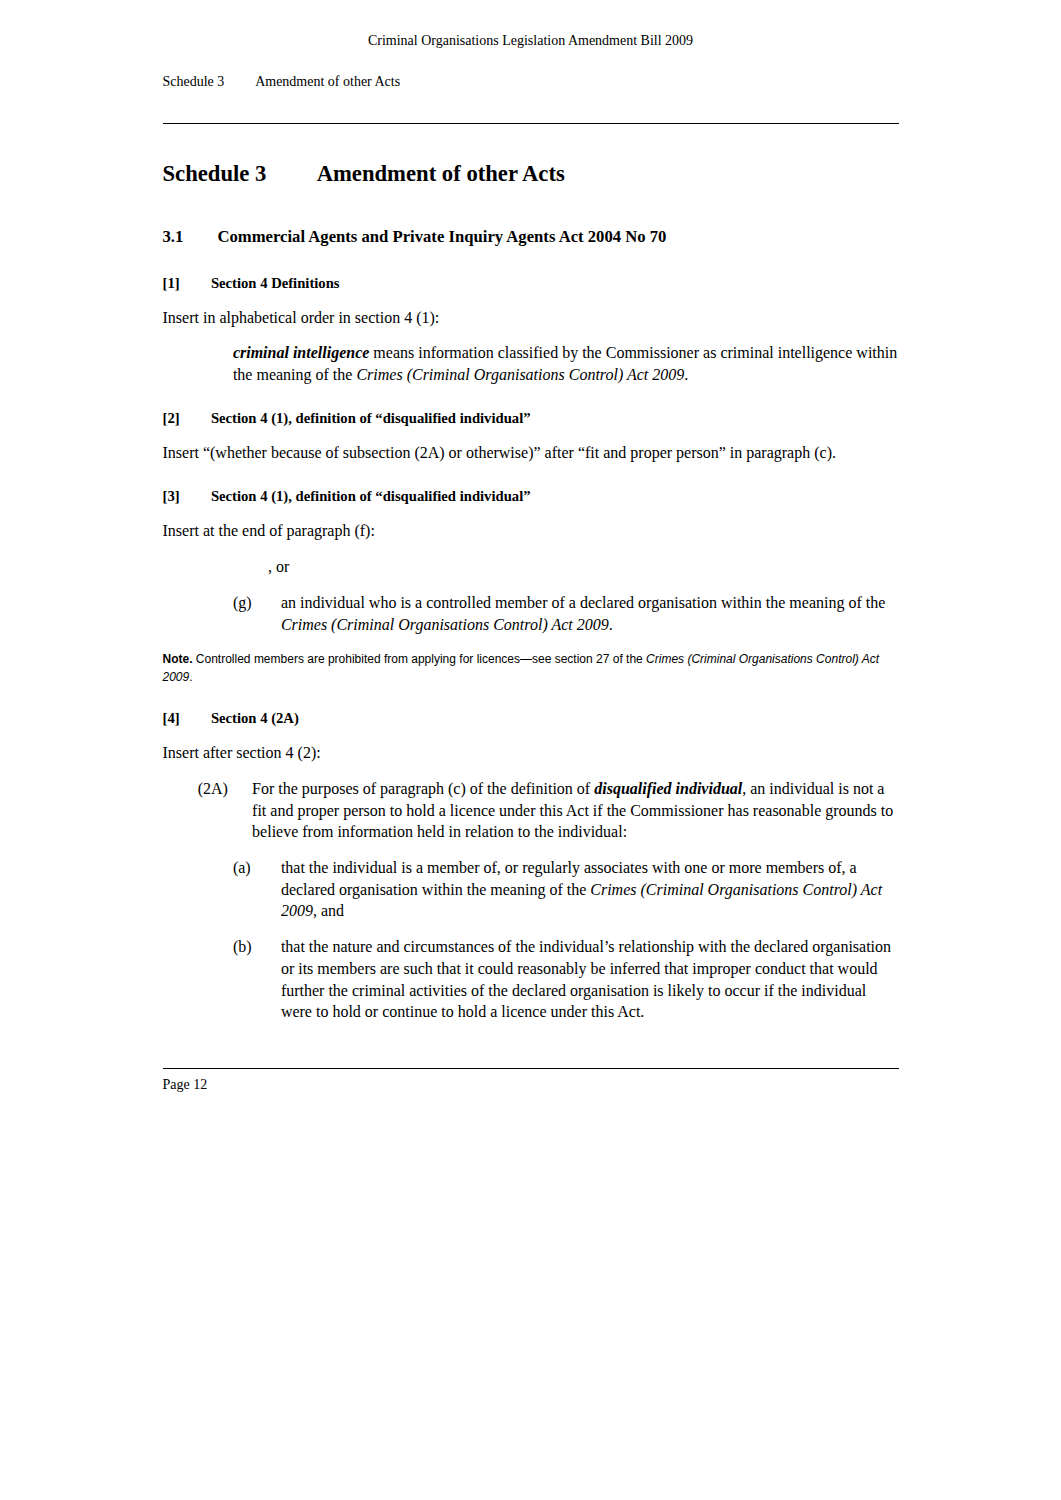Criminal Organisations Legislation Amendment Bill 2009
Schedule 3 Amendment of other Acts
Schedule 3 Amendment of other Acts
3.1 Commercial Agents and Private Inquiry Agents Act 2004 No 70
[1] Section 4 Definitions
Insert in alphabetical order in section 4 (1):
criminal intelligence means information classified by the Commissioner as criminal intelligence within the meaning of the Crimes (Criminal Organisations Control) Act 2009.
[2] Section 4 (1), definition of “disqualified individual”
Insert “(whether because of subsection (2A) or otherwise)” after “fit and proper person” in paragraph (c).
[3] Section 4 (1), definition of “disqualified individual”
Insert at the end of paragraph (f):
, or
(g) an individual who is a controlled member of a declared organisation within the meaning of the Crimes (Criminal Organisations Control) Act 2009.
Note. Controlled members are prohibited from applying for licences—see section 27 of the Crimes (Criminal Organisations Control) Act 2009.
[4] Section 4 (2A)
Insert after section 4 (2):
(2A) For the purposes of paragraph (c) of the definition of disqualified individual, an individual is not a fit and proper person to hold a licence under this Act if the Commissioner has reasonable grounds to believe from information held in relation to the individual:
(a) that the individual is a member of, or regularly associates with one or more members of, a declared organisation within the meaning of the Crimes (Criminal Organisations Control) Act 2009, and
(b) that the nature and circumstances of the individual’s relationship with the declared organisation or its members are such that it could reasonably be inferred that improper conduct that would further the criminal activities of the declared organisation is likely to occur if the individual were to hold or continue to hold a licence under this Act.
Page 12